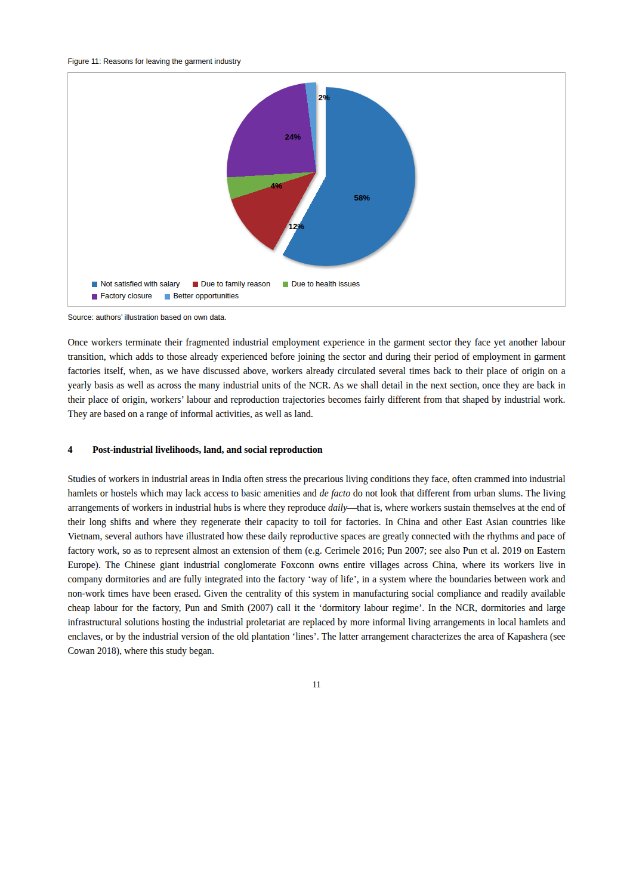Figure 11: Reasons for leaving the garment industry
58%
12%
4%
24%
2%
Not satisfied with salary Due to family reason Due to health issues
Factory closure Better opportunities
Source: authors’ illustration based on own data.
Once workers terminate their fragmented industrial employment experience in the garment sector they face yet another labour transition, which adds to those already experienced before joining the sector and during their period of employment in garment factories itself, when, as we have discussed above, workers already circulated several times back to their place of origin on a yearly basis as well as across the many industrial units of the NCR. As we shall detail in the next section, once they are back in their place of origin, workers’ labour and reproduction trajectories becomes fairly different from that shaped by industrial work. They are based on a range of informal activities, as well as land.
4 Post-industrial livelihoods, land, and social reproduction
Studies of workers in industrial areas in India often stress the precarious living conditions they face, often crammed into industrial hamlets or hostels which may lack access to basic amenities and de facto do not look that different from urban slums. The living arrangements of workers in industrial hubs is where they reproduce daily—that is, where workers sustain themselves at the end of their long shifts and where they regenerate their capacity to toil for factories. In China and other East Asian countries like Vietnam, several authors have illustrated how these daily reproductive spaces are greatly connected with the rhythms and pace of factory work, so as to represent almost an extension of them (e.g. Cerimele 2016; Pun 2007; see also Pun et al. 2019 on Eastern Europe). The Chinese giant industrial conglomerate Foxconn owns entire villages across China, where its workers live in company dormitories and are fully integrated into the factory ‘way of life’, in a system where the boundaries between work and non-work times have been erased. Given the centrality of this system in manufacturing social compliance and readily available cheap labour for the factory, Pun and Smith (2007) call it the ‘dormitory labour regime’. In the NCR, dormitories and large infrastructural solutions hosting the industrial proletariat are replaced by more informal living arrangements in local hamlets and enclaves, or by the industrial version of the old plantation ‘lines’. The latter arrangement characterizes the area of Kapashera (see Cowan 2018), where this study began.
11